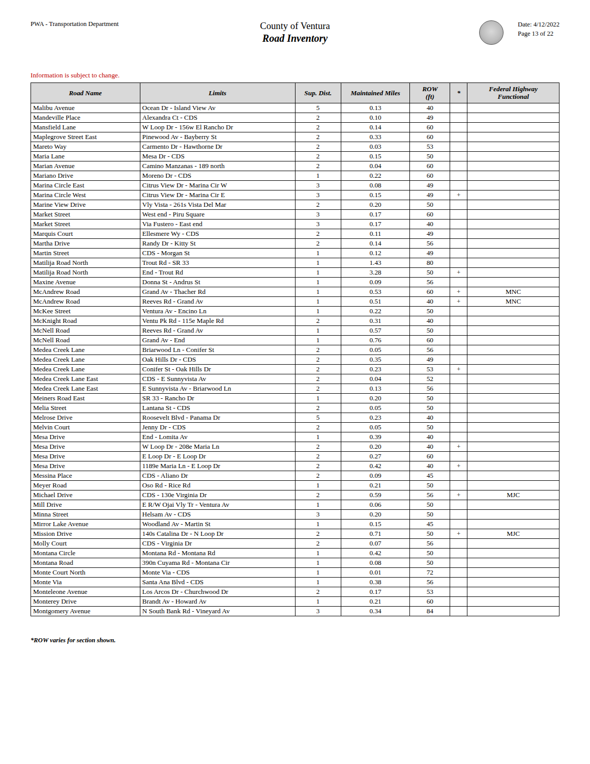PWA - Transportation Department
County of Ventura
Road Inventory
Date: 4/12/2022
Page 13 of 22
Information is subject to change.
| Road Name | Limits | Sup. Dist. | Maintained Miles | ROW (ft) | * | Federal Highway Functional |
| --- | --- | --- | --- | --- | --- | --- |
| Malibu Avenue | Ocean Dr - Island View Av | 5 | 0.13 | 40 | | |
| Mandeville Place | Alexandra Ct - CDS | 2 | 0.10 | 49 | | |
| Mansfield Lane | W Loop Dr - 156w El Rancho Dr | 2 | 0.14 | 60 | | |
| Maplegrove Street East | Pinewood Av - Bayberry St | 2 | 0.33 | 60 | | |
| Mareto Way | Carmento Dr - Hawthorne Dr | 2 | 0.03 | 53 | | |
| Maria Lane | Mesa Dr - CDS | 2 | 0.15 | 50 | | |
| Marian Avenue | Camino Manzanas - 189 north | 2 | 0.04 | 60 | | |
| Mariano Drive | Moreno Dr - CDS | 1 | 0.22 | 60 | | |
| Marina Circle East | Citrus View Dr - Marina Cir W | 3 | 0.08 | 49 | | |
| Marina Circle West | Citrus View Dr - Marina Cir E | 3 | 0.15 | 49 | + | |
| Marine View Drive | Vly Vista - 261s Vista Del Mar | 2 | 0.20 | 50 | | |
| Market Street | West end - Piru Square | 3 | 0.17 | 60 | | |
| Market Street | Via Fustero - East end | 3 | 0.17 | 40 | | |
| Marquis Court | Ellesmere Wy - CDS | 2 | 0.11 | 49 | | |
| Martha Drive | Randy Dr - Kitty St | 2 | 0.14 | 56 | | |
| Martin Street | CDS - Morgan St | 1 | 0.12 | 49 | | |
| Matilija Road North | Trout Rd - SR 33 | 1 | 1.43 | 80 | | |
| Matilija Road North | End - Trout Rd | 1 | 3.28 | 50 | + | |
| Maxine Avenue | Donna St - Andrus St | 1 | 0.09 | 56 | | |
| McAndrew Road | Grand Av - Thacher Rd | 1 | 0.53 | 60 | + | MNC |
| McAndrew Road | Reeves Rd - Grand Av | 1 | 0.51 | 40 | + | MNC |
| McKee Street | Ventura Av - Encino Ln | 1 | 0.22 | 50 | | |
| McKnight Road | Ventu Pk Rd - 115e Maple Rd | 2 | 0.31 | 40 | | |
| McNell Road | Reeves Rd - Grand Av | 1 | 0.57 | 50 | | |
| McNell Road | Grand Av - End | 1 | 0.76 | 60 | | |
| Medea Creek Lane | Briarwood Ln - Conifer St | 2 | 0.05 | 56 | | |
| Medea Creek Lane | Oak Hills Dr - CDS | 2 | 0.35 | 49 | | |
| Medea Creek Lane | Conifer St - Oak Hills Dr | 2 | 0.23 | 53 | + | |
| Medea Creek Lane East | CDS - E Sunnyvista Av | 2 | 0.04 | 52 | | |
| Medea Creek Lane East | E Sunnyvista Av - Briarwood Ln | 2 | 0.13 | 56 | | |
| Meiners Road East | SR 33 - Rancho Dr | 1 | 0.20 | 50 | | |
| Melia Street | Lantana St - CDS | 2 | 0.05 | 50 | | |
| Melrose Drive | Roosevelt Blvd - Panama Dr | 5 | 0.23 | 40 | | |
| Melvin Court | Jenny Dr - CDS | 2 | 0.05 | 50 | | |
| Mesa Drive | End - Lomita Av | 1 | 0.39 | 40 | | |
| Mesa Drive | W Loop Dr - 208e Maria Ln | 2 | 0.20 | 40 | + | |
| Mesa Drive | E Loop Dr - E Loop Dr | 2 | 0.27 | 60 | | |
| Mesa Drive | 1189e Maria Ln - E Loop Dr | 2 | 0.42 | 40 | + | |
| Messina Place | CDS - Aliano Dr | 2 | 0.09 | 45 | | |
| Meyer Road | Oso Rd - Rice Rd | 1 | 0.21 | 50 | | |
| Michael Drive | CDS - 130e Virginia Dr | 2 | 0.59 | 56 | + | MJC |
| Mill Drive | E R/W Ojai Vly Tr - Ventura Av | 1 | 0.06 | 50 | | |
| Minna Street | Helsam Av - CDS | 3 | 0.20 | 50 | | |
| Mirror Lake Avenue | Woodland Av - Martin St | 1 | 0.15 | 45 | | |
| Mission Drive | 140s Catalina Dr - N Loop Dr | 2 | 0.71 | 50 | + | MJC |
| Molly Court | CDS - Virginia Dr | 2 | 0.07 | 56 | | |
| Montana Circle | Montana Rd - Montana Rd | 1 | 0.42 | 50 | | |
| Montana Road | 390n Cuyama Rd - Montana Cir | 1 | 0.08 | 50 | | |
| Monte Court North | Monte Via - CDS | 1 | 0.01 | 72 | | |
| Monte Via | Santa Ana Blvd - CDS | 1 | 0.38 | 56 | | |
| Monteleone Avenue | Los Arcos Dr - Churchwood Dr | 2 | 0.17 | 53 | | |
| Monterey Drive | Brandt Av - Howard Av | 1 | 0.21 | 60 | | |
| Montgomery Avenue | N South Bank Rd - Vineyard Av | 3 | 0.34 | 84 | | |
*ROW varies for section shown.